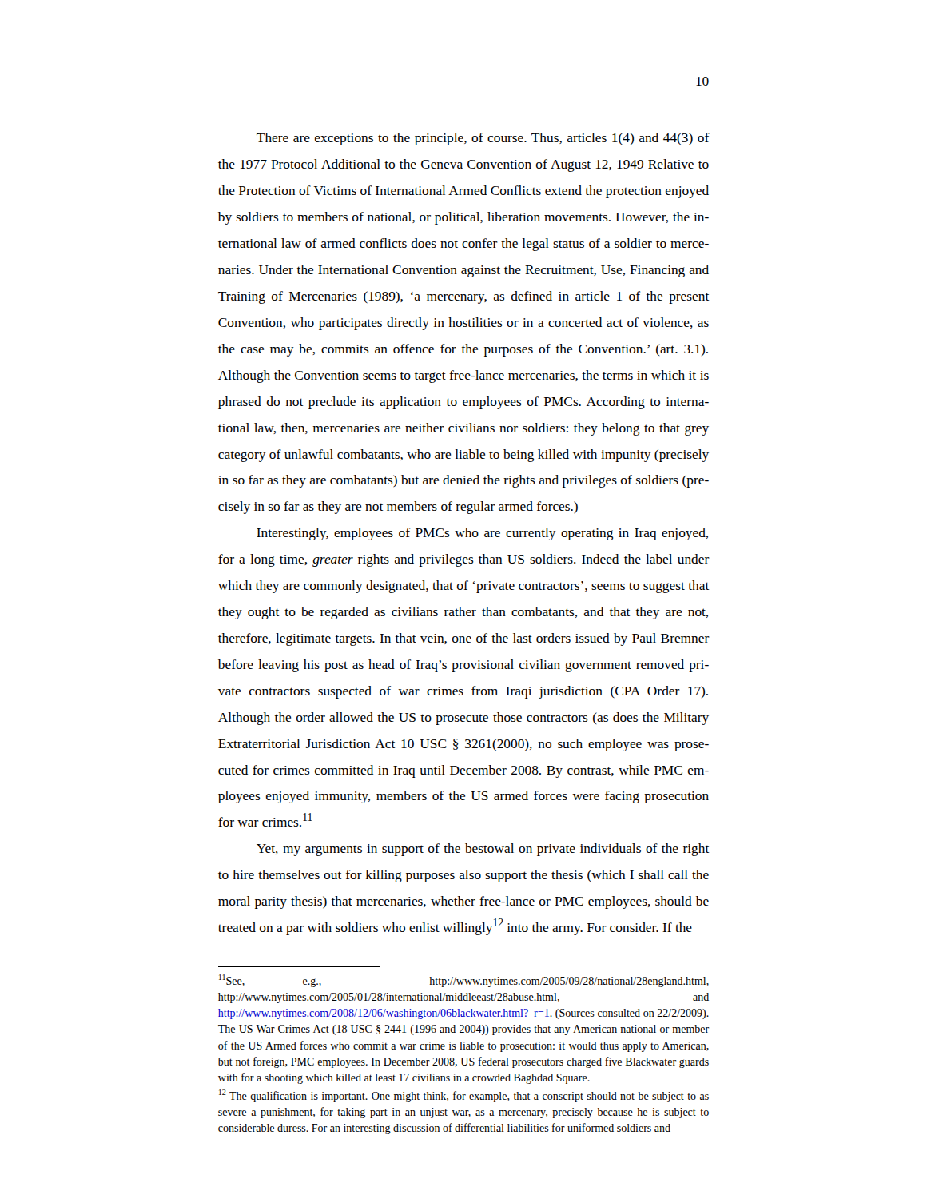10
There are exceptions to the principle, of course. Thus, articles 1(4) and 44(3) of the 1977 Protocol Additional to the Geneva Convention of August 12, 1949 Relative to the Protection of Victims of International Armed Conflicts extend the protection enjoyed by soldiers to members of national, or political, liberation movements. However, the international law of armed conflicts does not confer the legal status of a soldier to mercenaries. Under the International Convention against the Recruitment, Use, Financing and Training of Mercenaries (1989), ‘a mercenary, as defined in article 1 of the present Convention, who participates directly in hostilities or in a concerted act of violence, as the case may be, commits an offence for the purposes of the Convention.’ (art. 3.1). Although the Convention seems to target free-lance mercenaries, the terms in which it is phrased do not preclude its application to employees of PMCs. According to international law, then, mercenaries are neither civilians nor soldiers: they belong to that grey category of unlawful combatants, who are liable to being killed with impunity (precisely in so far as they are combatants) but are denied the rights and privileges of soldiers (precisely in so far as they are not members of regular armed forces.)
Interestingly, employees of PMCs who are currently operating in Iraq enjoyed, for a long time, greater rights and privileges than US soldiers. Indeed the label under which they are commonly designated, that of ‘private contractors’, seems to suggest that they ought to be regarded as civilians rather than combatants, and that they are not, therefore, legitimate targets. In that vein, one of the last orders issued by Paul Bremner before leaving his post as head of Iraq’s provisional civilian government removed private contractors suspected of war crimes from Iraqi jurisdiction (CPA Order 17). Although the order allowed the US to prosecute those contractors (as does the Military Extraterritorial Jurisdiction Act 10 USC § 3261(2000), no such employee was prosecuted for crimes committed in Iraq until December 2008. By contrast, while PMC employees enjoyed immunity, members of the US armed forces were facing prosecution for war crimes.11
Yet, my arguments in support of the bestowal on private individuals of the right to hire themselves out for killing purposes also support the thesis (which I shall call the moral parity thesis) that mercenaries, whether free-lance or PMC employees, should be treated on a par with soldiers who enlist willingly12 into the army. For consider. If the
11See, e.g., http://www.nytimes.com/2005/09/28/national/28england.html, http://www.nytimes.com/2005/01/28/international/middleeast/28abuse.html, and http://www.nytimes.com/2008/12/06/washington/06blackwater.html?_r=1. (Sources consulted on 22/2/2009). The US War Crimes Act (18 USC § 2441 (1996 and 2004)) provides that any American national or member of the US Armed forces who commit a war crime is liable to prosecution: it would thus apply to American, but not foreign, PMC employees. In December 2008, US federal prosecutors charged five Blackwater guards with for a shooting which killed at least 17 civilians in a crowded Baghdad Square.
12 The qualification is important. One might think, for example, that a conscript should not be subject to as severe a punishment, for taking part in an unjust war, as a mercenary, precisely because he is subject to considerable duress. For an interesting discussion of differential liabilities for uniformed soldiers and